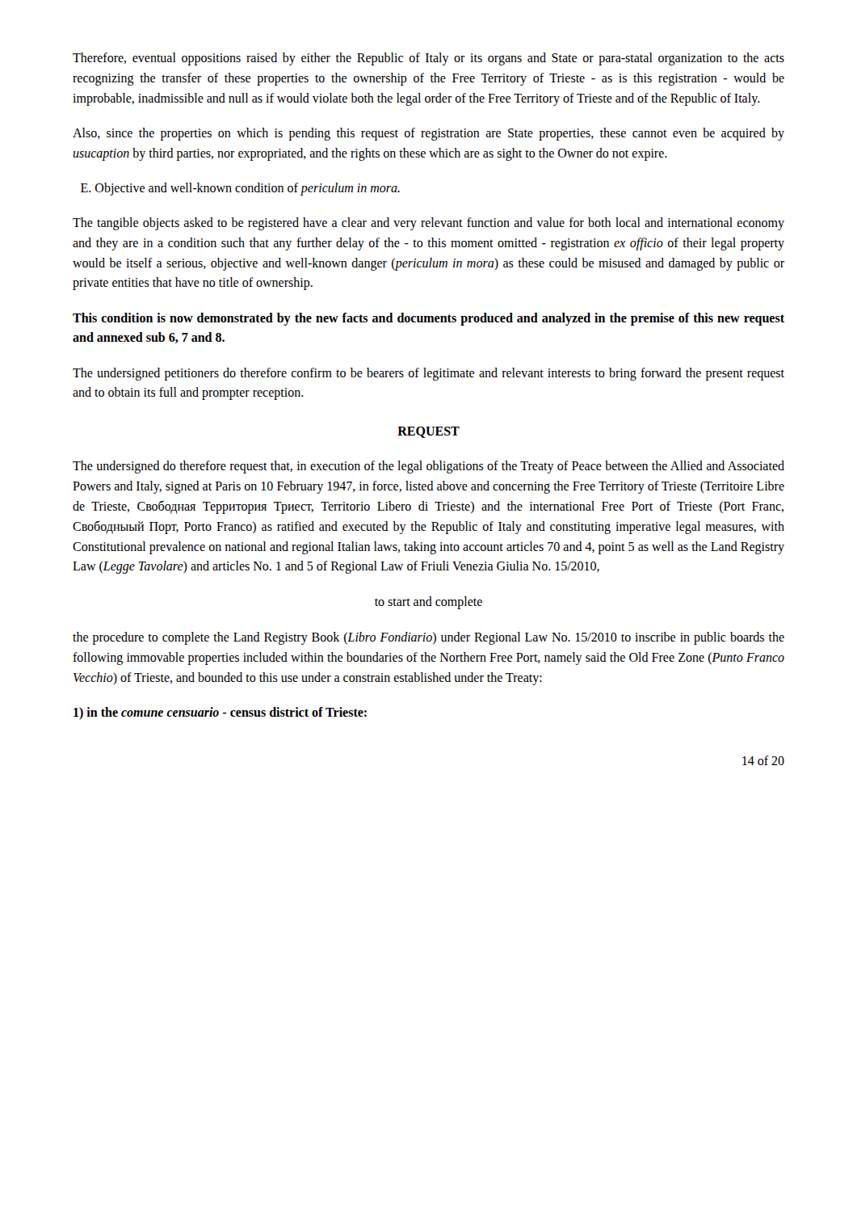Therefore, eventual oppositions raised by either the Republic of Italy or its organs and State or para-statal organization to the acts recognizing the transfer of these properties to the ownership of the Free Territory of Trieste - as is this registration - would be improbable, inadmissible and null as if would violate both the legal order of the Free Territory of Trieste and of the Republic of Italy.
Also, since the properties on which is pending this request of registration are State properties, these cannot even be acquired by usucaption by third parties, nor expropriated, and the rights on these which are as sight to the Owner do not expire.
E. Objective and well-known condition of periculum in mora.
The tangible objects asked to be registered have a clear and very relevant function and value for both local and international economy and they are in a condition such that any further delay of the - to this moment omitted - registration ex officio of their legal property would be itself a serious, objective and well-known danger (periculum in mora) as these could be misused and damaged by public or private entities that have no title of ownership.
This condition is now demonstrated by the new facts and documents produced and analyzed in the premise of this new request and annexed sub 6, 7 and 8.
The undersigned petitioners do therefore confirm to be bearers of legitimate and relevant interests to bring forward the present request and to obtain its full and prompter reception.
REQUEST
The undersigned do therefore request that, in execution of the legal obligations of the Treaty of Peace between the Allied and Associated Powers and Italy, signed at Paris on 10 February 1947, in force, listed above and concerning the Free Territory of Trieste (Territoire Libre de Trieste, Свободная Территория Триест, Territorio Libero di Trieste) and the international Free Port of Trieste (Port Franc, Свободныый Порт, Porto Franco) as ratified and executed by the Republic of Italy and constituting imperative legal measures, with Constitutional prevalence on national and regional Italian laws, taking into account articles 70 and 4, point 5 as well as the Land Registry Law (Legge Tavolare) and articles No. 1 and 5 of Regional Law of Friuli Venezia Giulia No. 15/2010,
to start and complete
the procedure to complete the Land Registry Book (Libro Fondiario) under Regional Law No. 15/2010 to inscribe in public boards the following immovable properties included within the boundaries of the Northern Free Port, namely said the Old Free Zone (Punto Franco Vecchio) of Trieste, and bounded to this use under a constrain established under the Treaty:
1) in the comune censuario - census district of Trieste:
14 of 20